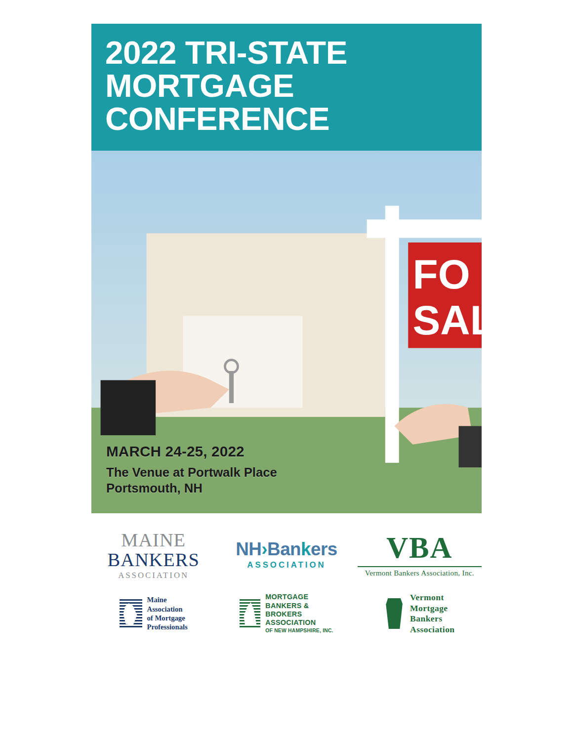2022 Tri-StateMortgage Conference
March 24-25, 2022
The Venue at Portwalk Place
Portsmouth, NH
Maine Bankers Association
NH›Bankers
Association
VBA
Vermont Bankers Association, Inc.
Maine Association of Mortgage Professionals
Mortgage Bankers & Brokers Association of New Hampshire, Inc.
Vermont Mortgage Bankers Association